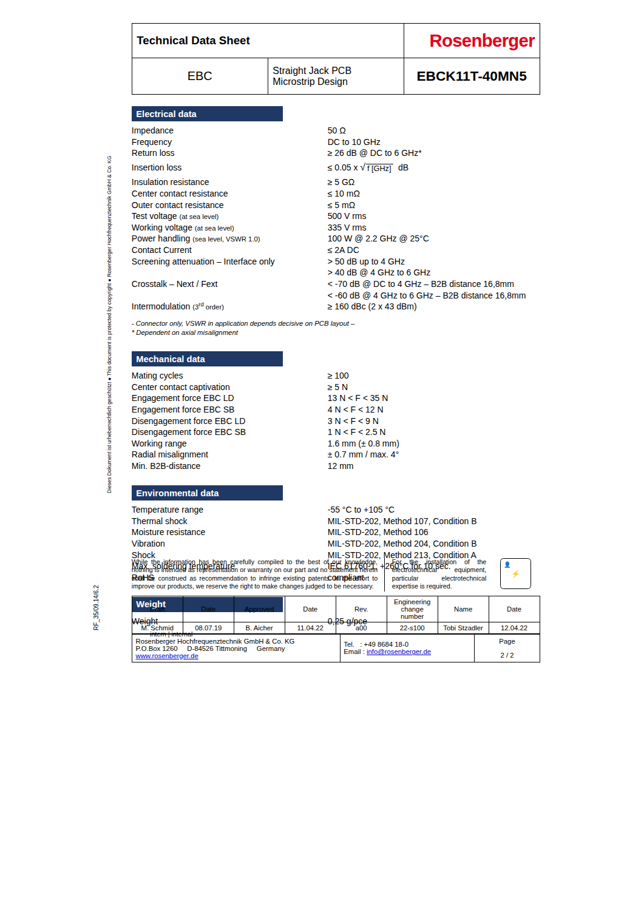Dieses Dokument ist urheberrechtlich geschützt ● This document is protected by copyright ● Rosenberger Hochfrequenztechnik GmbH & Co. KG
RF_35/09.14/6.2
| Technical Data Sheet | Rosenberger |
| EBC | Straight Jack PCB Microstrip Design | EBCK11T-40MN5 |
Electrical data
| Impedance | 50 Ω |
| Frequency | DC to 10 GHz |
| Return loss | ≥ 26 dB @ DC to 6 GHz* |
| Insertion loss | ≤ 0.05 x f [GHz] dB |
| Insulation resistance | ≥ 5 GΩ |
| Center contact resistance | ≤ 10 mΩ |
| Outer contact resistance | ≤ 5 mΩ |
| Test voltage (at sea level) | 500 V rms |
| Working voltage (at sea level) | 335 V rms |
| Power handling (sea level, VSWR 1.0) | 100 W @ 2.2 GHz @ 25°C |
| Contact Current | ≤ 2A DC |
| Screening attenuation – Interface only | > 50 dB up to 4 GHz |
| | > 40 dB @ 4 GHz to 6 GHz |
| Crosstalk – Next / Fext | < -70 dB @ DC to 4 GHz – B2B distance 16,8mm |
| | < -60 dB @ 4 GHz to 6 GHz – B2B distance 16,8mm |
| Intermodulation (3 rd order) | ≥ 160 dBc (2 x 43 dBm) |
- Connector only, VSWR in application depends decisive on PCB layout –
* Dependent on axial misalignment
Mechanical data
| Mating cycles | ≥ 100 |
| Center contact captivation | ≥ 5 N |
| Engagement force EBC LD | 13 N < F < 35 N |
| Engagement force EBC SB | 4 N < F < 12 N |
| Disengagement force EBC LD | 3 N < F < 9 N |
| Disengagement force EBC SB | 1 N < F < 2.5 N |
| Working range | 1.6 mm (± 0.8 mm) |
| Radial misalignment | ± 0.7 mm / max. 4° |
| Min. B2B-distance | 12 mm |
Environmental data
| Temperature range | -55 °C to +105 °C |
| Thermal shock | MIL-STD-202, Method 107, Condition B |
| Moisture resistance | MIL-STD-202, Method 106 |
| Vibration | MIL-STD-202, Method 204, Condition B |
| Shock | MIL-STD-202, Method 213, Condition A |
| Max. soldering temperature | IEC 61760-1, +260°C for 10 sec. |
| RoHS | compliant |
Weight
| Weight | 0,25 g/pce |
While the information has been carefully compiled to the best of our knowledge, nothing is intended as representation or warranty on our part and no statement herein shall be construed as recommendation to infringe existing patents. In the effort to improve our products, we reserve the right to make changes judged to be necessary.
For the installation of the electrotechnical equipment, particular electrotechnical expertise is required.
👤
| Draft | Date | Approved | Date | Rev. | Engineering change number | Name | Date |
| --- | --- | --- | --- | --- | --- | --- | --- |
| M. Schmid | 08.07.19 | B. Aicher | 11.04.22 | a00 | 22-s100 | Tobi Stzadler | 12.04.22 |
| Rosenberger Hochfrequenztechnik GmbH & Co. KG P.O.Box 1260 D-84526 Tittmoning Germany www.rosenberger.de | Tel. : +49 8684 18-0 Email : info@rosenberger.de | Page 2 / 2 |
intern | internal